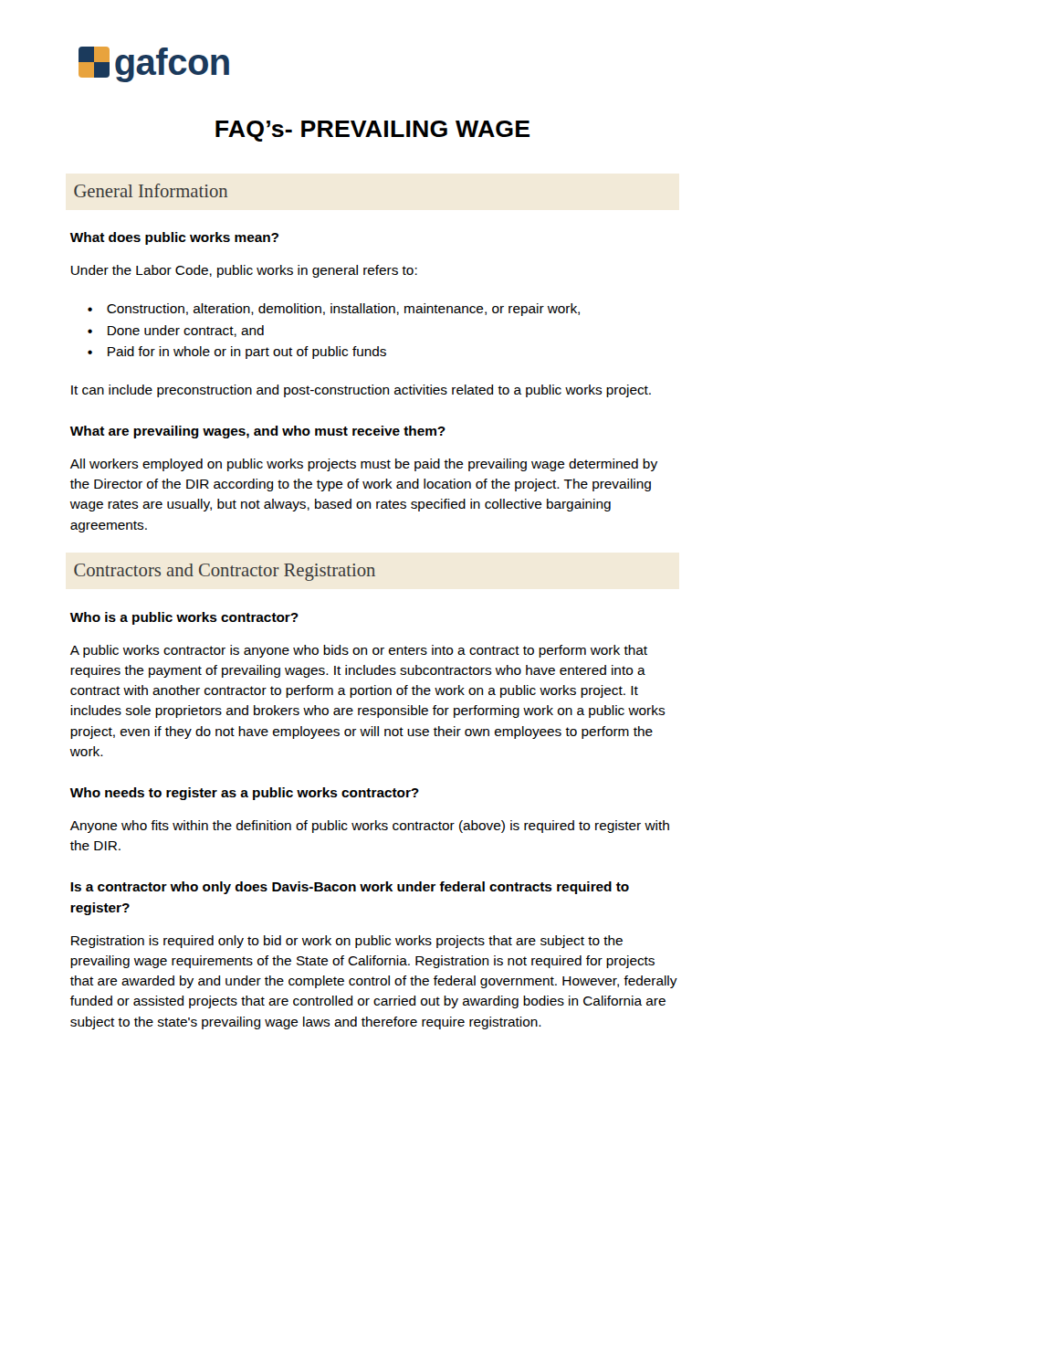gafcon
FAQ’s- PREVAILING WAGE
General Information
What does public works mean?
Under the Labor Code, public works in general refers to:
Construction, alteration, demolition, installation, maintenance, or repair work,
Done under contract, and
Paid for in whole or in part out of public funds
It can include preconstruction and post-construction activities related to a public works project.
What are prevailing wages, and who must receive them?
All workers employed on public works projects must be paid the prevailing wage determined by the Director of the DIR according to the type of work and location of the project. The prevailing wage rates are usually, but not always, based on rates specified in collective bargaining agreements.
Contractors and Contractor Registration
Who is a public works contractor?
A public works contractor is anyone who bids on or enters into a contract to perform work that requires the payment of prevailing wages. It includes subcontractors who have entered into a contract with another contractor to perform a portion of the work on a public works project. It includes sole proprietors and brokers who are responsible for performing work on a public works project, even if they do not have employees or will not use their own employees to perform the work.
Who needs to register as a public works contractor?
Anyone who fits within the definition of public works contractor (above) is required to register with the DIR.
Is a contractor who only does Davis-Bacon work under federal contracts required to register?
Registration is required only to bid or work on public works projects that are subject to the prevailing wage requirements of the State of California. Registration is not required for projects that are awarded by and under the complete control of the federal government. However, federally funded or assisted projects that are controlled or carried out by awarding bodies in California are subject to the state's prevailing wage laws and therefore require registration.